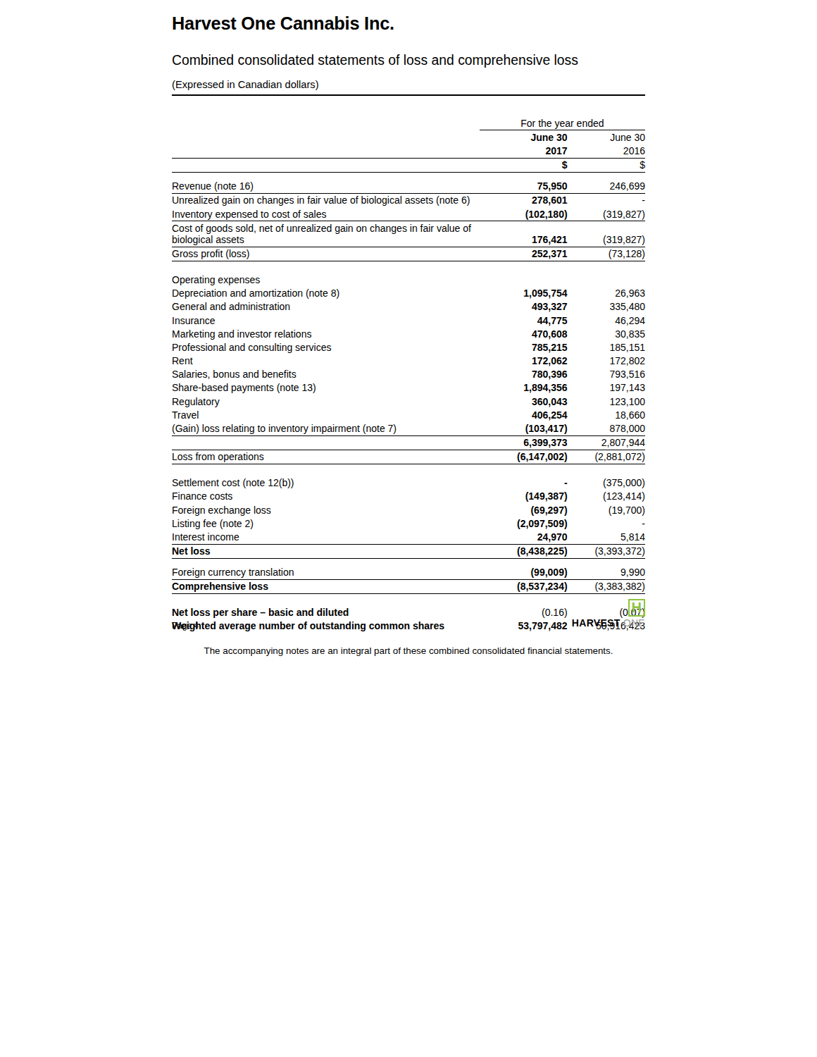Harvest One Cannabis Inc.
Combined consolidated statements of loss and comprehensive loss
(Expressed in Canadian dollars)
| | For the year ended |
| | June 30 | June 30 |
| | 2017 | 2016 |
| | $ | $ |
| Revenue (note 16) | 75,950 | 246,699 |
| Unrealized gain on changes in fair value of biological assets (note 6) | 278,601 | - |
| Inventory expensed to cost of sales | (102,180) | (319,827) |
| Cost of goods sold, net of unrealized gain on changes in fair value of biological assets | 176,421 | (319,827) |
| Gross profit (loss) | 252,371 | (73,128) |
| Operating expenses | | |
| Depreciation and amortization (note 8) | 1,095,754 | 26,963 |
| General and administration | 493,327 | 335,480 |
| Insurance | 44,775 | 46,294 |
| Marketing and investor relations | 470,608 | 30,835 |
| Professional and consulting services | 785,215 | 185,151 |
| Rent | 172,062 | 172,802 |
| Salaries, bonus and benefits | 780,396 | 793,516 |
| Share-based payments (note 13) | 1,894,356 | 197,143 |
| Regulatory | 360,043 | 123,100 |
| Travel | 406,254 | 18,660 |
| (Gain) loss relating to inventory impairment (note 7) | (103,417) | 878,000 |
| | 6,399,373 | 2,807,944 |
| Loss from operations | (6,147,002) | (2,881,072) |
| Settlement cost (note 12(b)) | - | (375,000) |
| Finance costs | (149,387) | (123,414) |
| Foreign exchange loss | (69,297) | (19,700) |
| Listing fee (note 2) | (2,097,509) | - |
| Interest income | 24,970 | 5,814 |
| Net loss | (8,438,225) | (3,393,372) |
| Foreign currency translation | (99,009) | 9,990 |
| Comprehensive loss | (8,537,234) | (3,383,382) |
| Net loss per share – basic and diluted | (0.16) | (0.07) |
| Weighted average number of outstanding common shares | 53,797,482 | 50,916,423 |
H
HARVEST ONE
Page 4
The accompanying notes are an integral part of these combined consolidated financial statements.